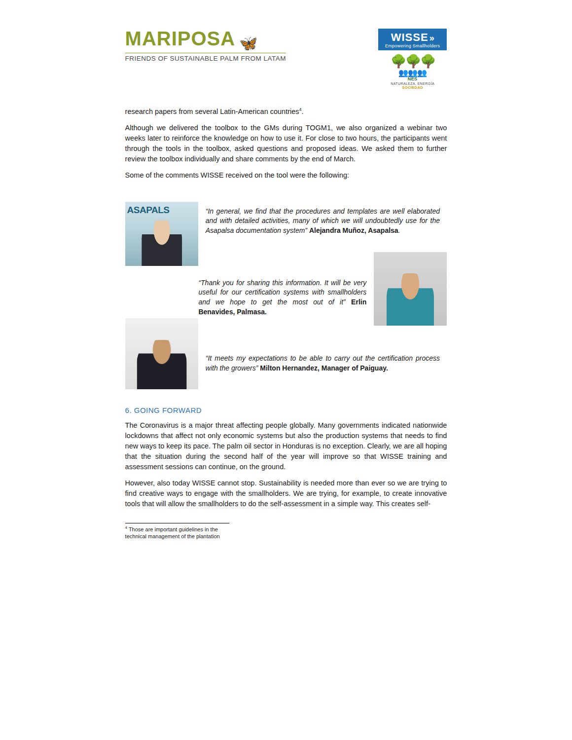MARIPOSA🦋
FRIENDS OF SUSTAINABLE PALM FROM LATAM
WISSE»
Empowering Smallholders
🌳🌳🌳
👥👥👥
NES
NATURALEZA, ENERGÍA
SOCIEDAD
research papers from several Latin-American countries4.
Although we delivered the toolbox to the GMs during TOGM1, we also organized a webinar two weeks later to reinforce the knowledge on how to use it. For close to two hours, the participants went through the tools in the toolbox, asked questions and proposed ideas. We asked them to further review the toolbox individually and share comments by the end of March.
Some of the comments WISSE received on the tool were the following:
“In general, we find that the procedures and templates are well elaborated and with detailed activities, many of which we will undoubtedly use for the Asapalsa documentation system” Alejandra Muñoz, Asapalsa.
“Thank you for sharing this information. It will be very useful for our certification systems with smallholders and we hope to get the most out of it” Erlin Benavides, Palmasa.
“It meets my expectations to be able to carry out the certification process with the growers” Milton Hernandez, Manager of Paiguay.
6. GOING FORWARD
The Coronavirus is a major threat affecting people globally. Many governments indicated nationwide lockdowns that affect not only economic systems but also the production systems that needs to find new ways to keep its pace. The palm oil sector in Honduras is no exception. Clearly, we are all hoping that the situation during the second half of the year will improve so that WISSE training and assessment sessions can continue, on the ground.
However, also today WISSE cannot stop. Sustainability is needed more than ever so we are trying to find creative ways to engage with the smallholders. We are trying, for example, to create innovative tools that will allow the smallholders to do the self-assessment in a simple way. This creates self-
4 Those are important guidelines in the technical management of the plantation